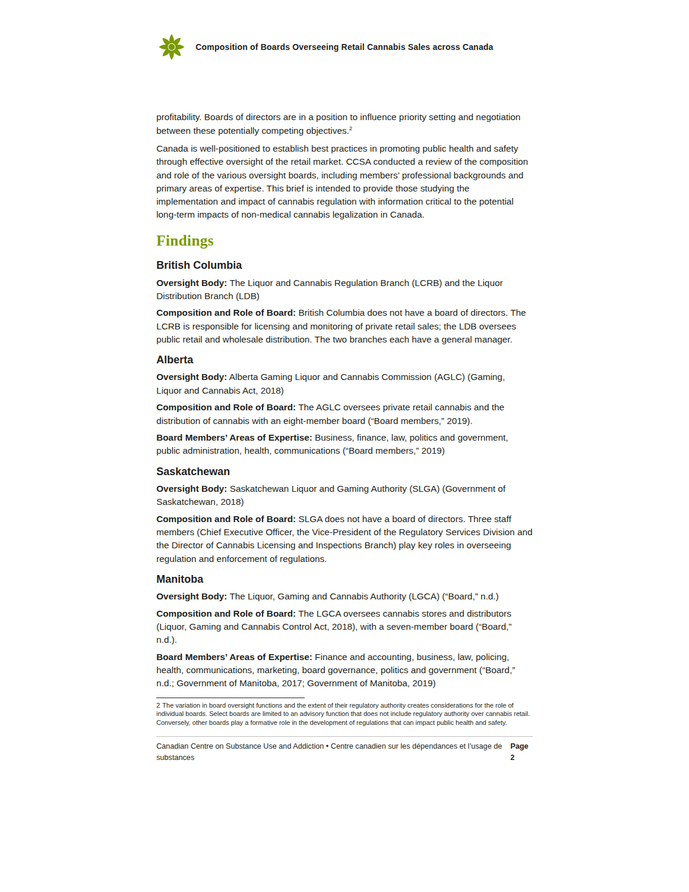Composition of Boards Overseeing Retail Cannabis Sales across Canada
profitability. Boards of directors are in a position to influence priority setting and negotiation between these potentially competing objectives.2
Canada is well-positioned to establish best practices in promoting public health and safety through effective oversight of the retail market. CCSA conducted a review of the composition and role of the various oversight boards, including members’ professional backgrounds and primary areas of expertise. This brief is intended to provide those studying the implementation and impact of cannabis regulation with information critical to the potential long-term impacts of non-medical cannabis legalization in Canada.
Findings
British Columbia
Oversight Body: The Liquor and Cannabis Regulation Branch (LCRB) and the Liquor Distribution Branch (LDB)
Composition and Role of Board: British Columbia does not have a board of directors. The LCRB is responsible for licensing and monitoring of private retail sales; the LDB oversees public retail and wholesale distribution. The two branches each have a general manager.
Alberta
Oversight Body: Alberta Gaming Liquor and Cannabis Commission (AGLC) (Gaming, Liquor and Cannabis Act, 2018)
Composition and Role of Board: The AGLC oversees private retail cannabis and the distribution of cannabis with an eight-member board (“Board members,” 2019).
Board Members’ Areas of Expertise: Business, finance, law, politics and government, public administration, health, communications (“Board members,” 2019)
Saskatchewan
Oversight Body: Saskatchewan Liquor and Gaming Authority (SLGA) (Government of Saskatchewan, 2018)
Composition and Role of Board: SLGA does not have a board of directors. Three staff members (Chief Executive Officer, the Vice-President of the Regulatory Services Division and the Director of Cannabis Licensing and Inspections Branch) play key roles in overseeing regulation and enforcement of regulations.
Manitoba
Oversight Body: The Liquor, Gaming and Cannabis Authority (LGCA) (“Board,” n.d.)
Composition and Role of Board: The LGCA oversees cannabis stores and distributors (Liquor, Gaming and Cannabis Control Act, 2018), with a seven-member board (“Board,” n.d.).
Board Members’ Areas of Expertise: Finance and accounting, business, law, policing, health, communications, marketing, board governance, politics and government (“Board,” n.d.; Government of Manitoba, 2017; Government of Manitoba, 2019)
2 The variation in board oversight functions and the extent of their regulatory authority creates considerations for the role of individual boards. Select boards are limited to an advisory function that does not include regulatory authority over cannabis retail. Conversely, other boards play a formative role in the development of regulations that can impact public health and safety.
Canadian Centre on Substance Use and Addiction • Centre canadien sur les dépendances et l’usage de substances
Page 2